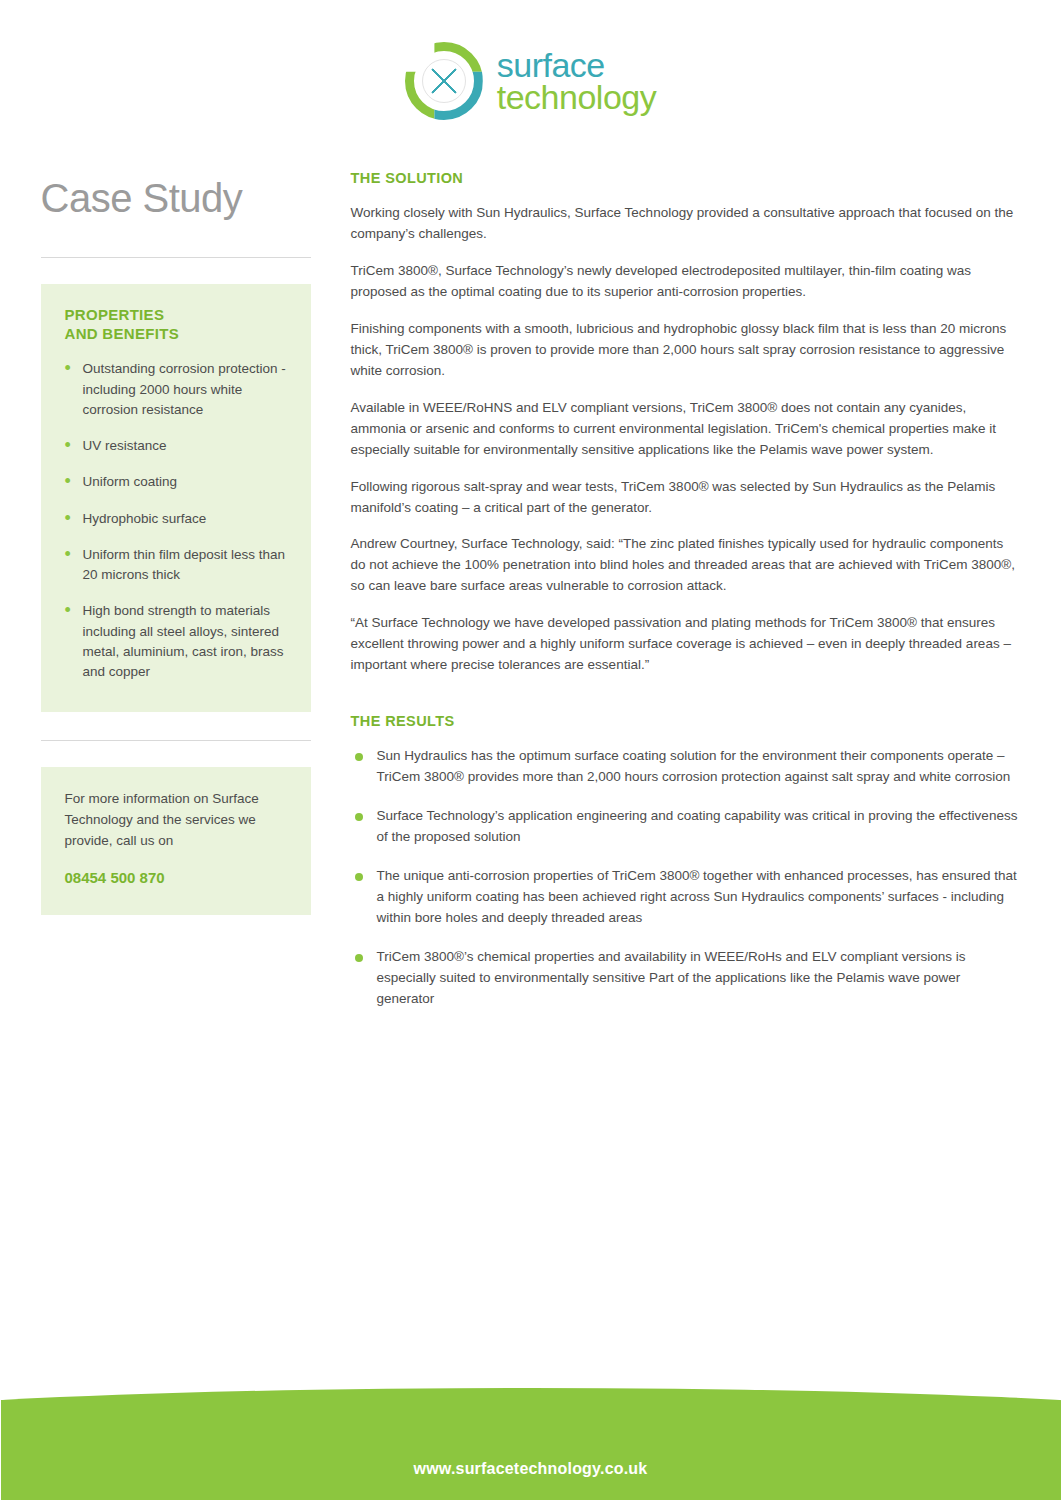surface
technology
Case Study
Properties
and benefits
Outstanding corrosion protection - including 2000 hours white corrosion resistance
UV resistance
Uniform coating
Hydrophobic surface
Uniform thin film deposit less than 20 microns thick
High bond strength to materials including all steel alloys, sintered metal, aluminium, cast iron, brass and copper
For more information on Surface Technology and the services we provide, call us on
08454 500 870
The solution
Working closely with Sun Hydraulics, Surface Technology provided a consultative approach that focused on the company’s challenges.
TriCem 3800®, Surface Technology’s newly developed electrodeposited multilayer, thin-film coating was proposed as the optimal coating due to its superior anti-corrosion properties.
Finishing components with a smooth, lubricious and hydrophobic glossy black film that is less than 20 microns thick, TriCem 3800® is proven to provide more than 2,000 hours salt spray corrosion resistance to aggressive white corrosion.
Available in WEEE/RoHNS and ELV compliant versions, TriCem 3800® does not contain any cyanides, ammonia or arsenic and conforms to current environmental legislation. TriCem's chemical properties make it especially suitable for environmentally sensitive applications like the Pelamis wave power system.
Following rigorous salt-spray and wear tests, TriCem 3800® was selected by Sun Hydraulics as the Pelamis manifold’s coating – a critical part of the generator.
Andrew Courtney, Surface Technology, said: “The zinc plated finishes typically used for hydraulic components do not achieve the 100% penetration into blind holes and threaded areas that are achieved with TriCem 3800®, so can leave bare surface areas vulnerable to corrosion attack.
“At Surface Technology we have developed passivation and plating methods for TriCem 3800® that ensures excellent throwing power and a highly uniform surface coverage is achieved – even in deeply threaded areas – important where precise tolerances are essential.”
The results
Sun Hydraulics has the optimum surface coating solution for the environment their components operate – TriCem 3800® provides more than 2,000 hours corrosion protection against salt spray and white corrosion
Surface Technology’s application engineering and coating capability was critical in proving the effectiveness of the proposed solution
The unique anti-corrosion properties of TriCem 3800® together with enhanced processes, has ensured that a highly uniform coating has been achieved right across Sun Hydraulics components’ surfaces - including within bore holes and deeply threaded areas
TriCem 3800®’s chemical properties and availability in WEEE/RoHs and ELV compliant versions is especially suited to environmentally sensitive Part of the applications like the Pelamis wave power generator
www.surfacetechnology.co.uk